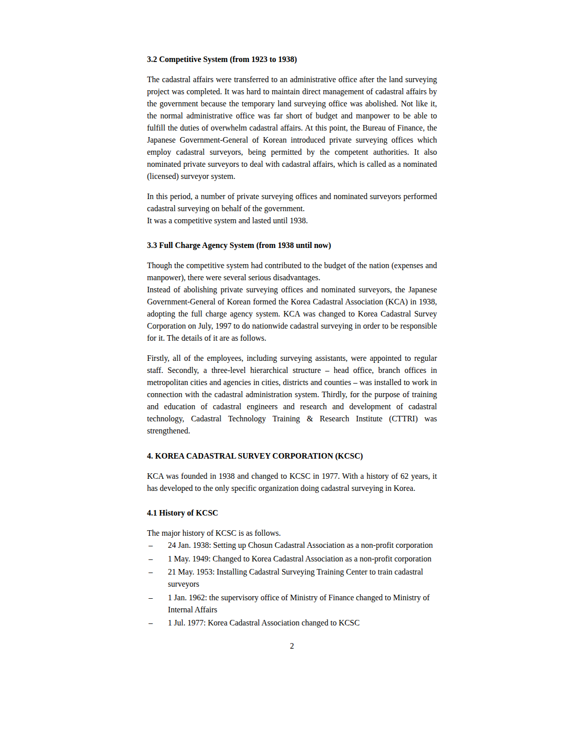3.2 Competitive System (from 1923 to 1938)
The cadastral affairs were transferred to an administrative office after the land surveying project was completed. It was hard to maintain direct management of cadastral affairs by the government because the temporary land surveying office was abolished. Not like it, the normal administrative office was far short of budget and manpower to be able to fulfill the duties of overwhelm cadastral affairs. At this point, the Bureau of Finance, the Japanese Government-General of Korean introduced private surveying offices which employ cadastral surveyors, being permitted by the competent authorities. It also nominated private surveyors to deal with cadastral affairs, which is called as a nominated (licensed) surveyor system.
In this period, a number of private surveying offices and nominated surveyors performed cadastral surveying on behalf of the government.
It was a competitive system and lasted until 1938.
3.3 Full Charge Agency System (from 1938 until now)
Though the competitive system had contributed to the budget of the nation (expenses and manpower), there were several serious disadvantages.
Instead of abolishing private surveying offices and nominated surveyors, the Japanese Government-General of Korean formed the Korea Cadastral Association (KCA) in 1938, adopting the full charge agency system. KCA was changed to Korea Cadastral Survey Corporation on July, 1997 to do nationwide cadastral surveying in order to be responsible for it. The details of it are as follows.
Firstly, all of the employees, including surveying assistants, were appointed to regular staff. Secondly, a three-level hierarchical structure – head office, branch offices in metropolitan cities and agencies in cities, districts and counties – was installed to work in connection with the cadastral administration system. Thirdly, for the purpose of training and education of cadastral engineers and research and development of cadastral technology, Cadastral Technology Training & Research Institute (CTTRI) was strengthened.
4. KOREA CADASTRAL SURVEY CORPORATION (KCSC)
KCA was founded in 1938 and changed to KCSC in 1977. With a history of 62 years, it has developed to the only specific organization doing cadastral surveying in Korea.
4.1 History of KCSC
The major history of KCSC is as follows.
24 Jan. 1938: Setting up Chosun Cadastral Association as a non-profit corporation
1 May. 1949: Changed to Korea Cadastral Association as a non-profit corporation
21 May. 1953: Installing Cadastral Surveying Training Center to train cadastral surveyors
1 Jan. 1962: the supervisory office of Ministry of Finance changed to Ministry of Internal Affairs
1 Jul. 1977: Korea Cadastral Association changed to KCSC
2